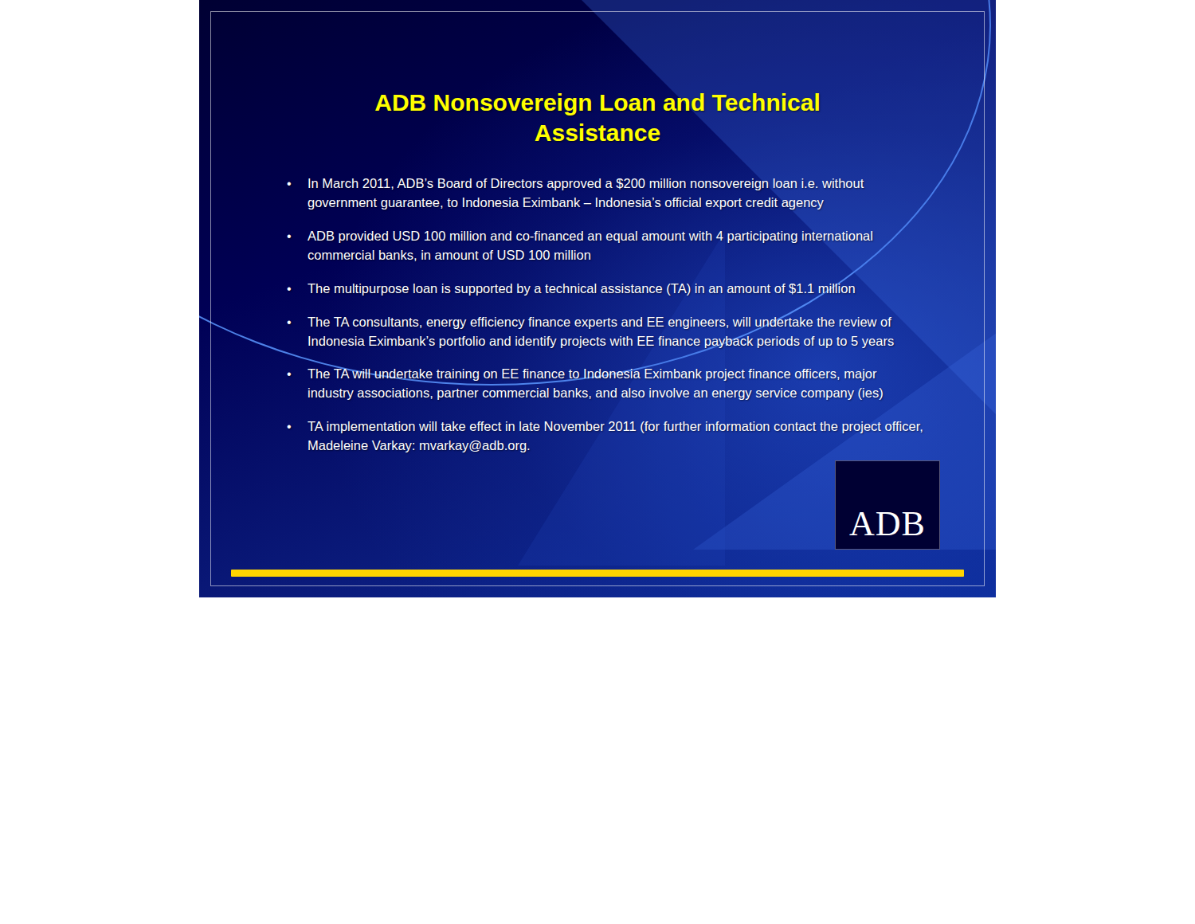ADB Nonsovereign Loan and Technical
Assistance
In March 2011, ADB’s Board of Directors approved a $200 million nonsovereign loan i.e. without government guarantee, to Indonesia Eximbank – Indonesia’s official export credit agency
ADB provided USD 100 million and co-financed an equal amount with 4 participating international commercial banks, in amount of USD 100 million
The multipurpose loan is supported by a technical assistance (TA) in an amount of $1.1 million
The TA consultants, energy efficiency finance experts and EE engineers, will undertake the review of Indonesia Eximbank’s portfolio and identify projects with EE finance payback periods of up to 5 years
The TA will undertake training on EE finance to Indonesia Eximbank project finance officers, major industry associations, partner commercial banks, and also involve an energy service company (ies)
TA implementation will take effect in late November 2011 (for further information contact the project officer, Madeleine Varkay: mvarkay@adb.org.
ADB